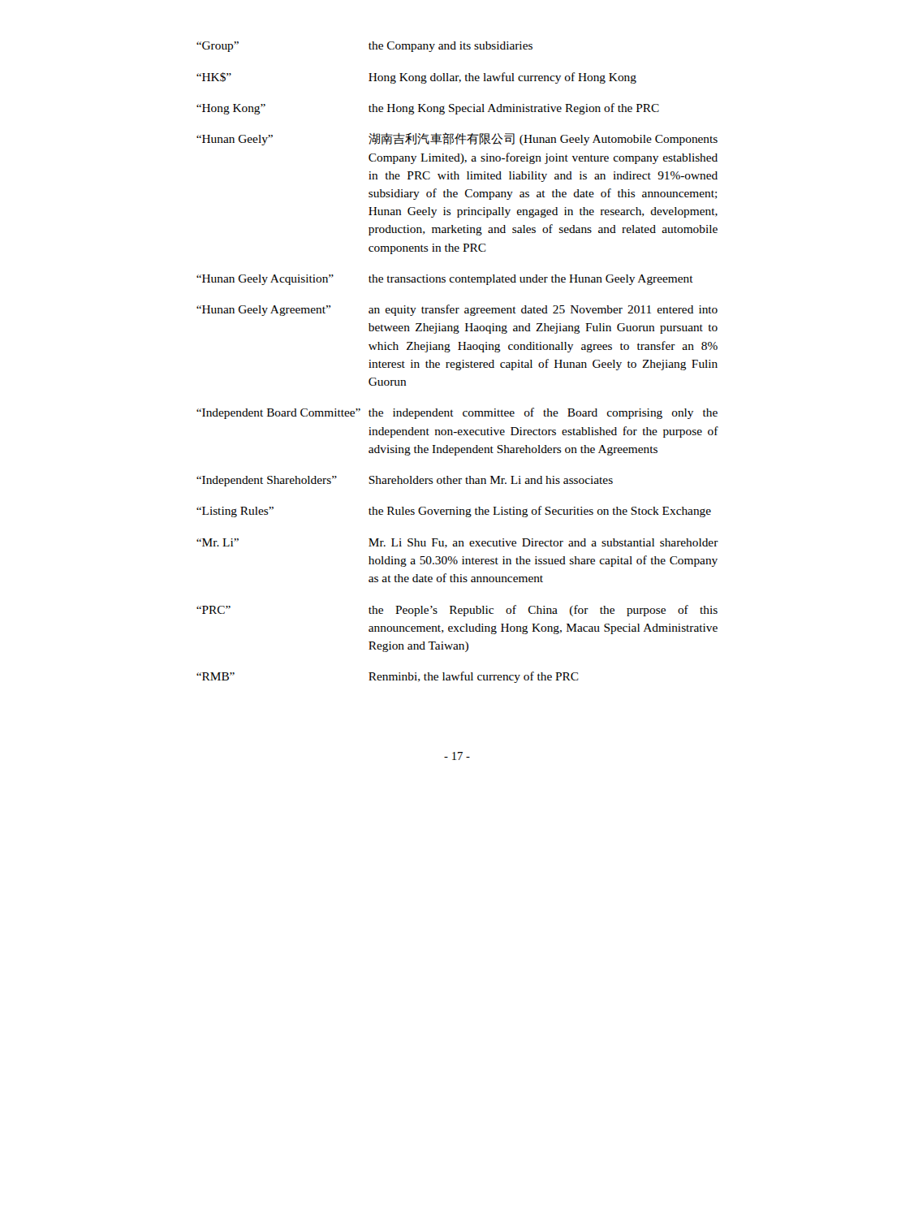| “Group” | the Company and its subsidiaries |
| “HK$” | Hong Kong dollar, the lawful currency of Hong Kong |
| “Hong Kong” | the Hong Kong Special Administrative Region of the PRC |
| “Hunan Geely” | 湖南吉利汽車部件有限公司 (Hunan Geely Automobile Components Company Limited), a sino-foreign joint venture company established in the PRC with limited liability and is an indirect 91%-owned subsidiary of the Company as at the date of this announcement; Hunan Geely is principally engaged in the research, development, production, marketing and sales of sedans and related automobile components in the PRC |
| “Hunan Geely Acquisition” | the transactions contemplated under the Hunan Geely Agreement |
| “Hunan Geely Agreement” | an equity transfer agreement dated 25 November 2011 entered into between Zhejiang Haoqing and Zhejiang Fulin Guorun pursuant to which Zhejiang Haoqing conditionally agrees to transfer an 8% interest in the registered capital of Hunan Geely to Zhejiang Fulin Guorun |
| “Independent Board Committee” | the independent committee of the Board comprising only the independent non-executive Directors established for the purpose of advising the Independent Shareholders on the Agreements |
| “Independent Shareholders” | Shareholders other than Mr. Li and his associates |
| “Listing Rules” | the Rules Governing the Listing of Securities on the Stock Exchange |
| “Mr. Li” | Mr. Li Shu Fu, an executive Director and a substantial shareholder holding a 50.30% interest in the issued share capital of the Company as at the date of this announcement |
| “PRC” | the People’s Republic of China (for the purpose of this announcement, excluding Hong Kong, Macau Special Administrative Region and Taiwan) |
| “RMB” | Renminbi, the lawful currency of the PRC |
- 17 -